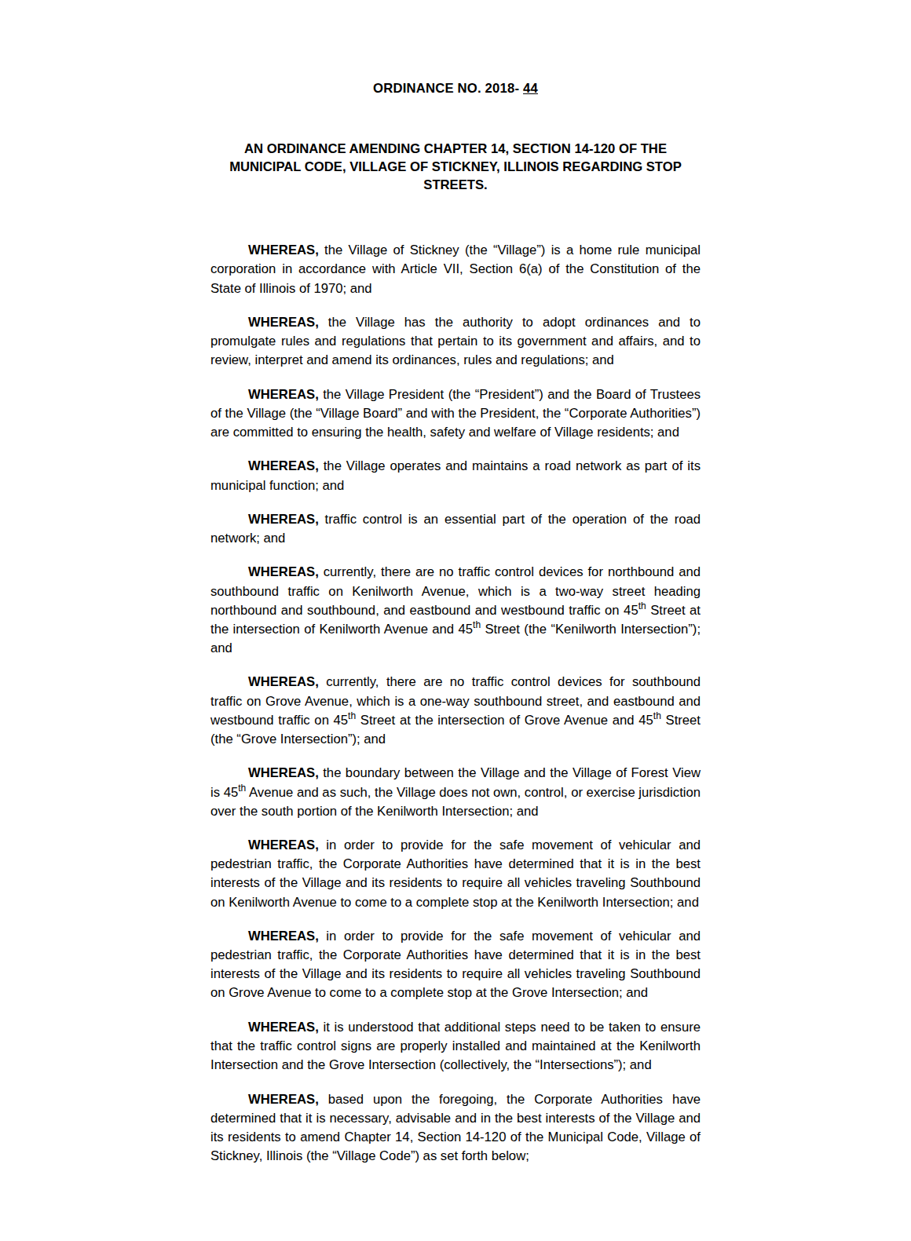ORDINANCE NO. 2018- 44
AN ORDINANCE AMENDING CHAPTER 14, SECTION 14-120 OF THE MUNICIPAL CODE, VILLAGE OF STICKNEY, ILLINOIS REGARDING STOP STREETS.
WHEREAS, the Village of Stickney (the “Village”) is a home rule municipal corporation in accordance with Article VII, Section 6(a) of the Constitution of the State of Illinois of 1970; and
WHEREAS, the Village has the authority to adopt ordinances and to promulgate rules and regulations that pertain to its government and affairs, and to review, interpret and amend its ordinances, rules and regulations; and
WHEREAS, the Village President (the “President”) and the Board of Trustees of the Village (the “Village Board” and with the President, the “Corporate Authorities”) are committed to ensuring the health, safety and welfare of Village residents; and
WHEREAS, the Village operates and maintains a road network as part of its municipal function; and
WHEREAS, traffic control is an essential part of the operation of the road network; and
WHEREAS, currently, there are no traffic control devices for northbound and southbound traffic on Kenilworth Avenue, which is a two-way street heading northbound and southbound, and eastbound and westbound traffic on 45th Street at the intersection of Kenilworth Avenue and 45th Street (the “Kenilworth Intersection”); and
WHEREAS, currently, there are no traffic control devices for southbound traffic on Grove Avenue, which is a one-way southbound street, and eastbound and westbound traffic on 45th Street at the intersection of Grove Avenue and 45th Street (the “Grove Intersection”); and
WHEREAS, the boundary between the Village and the Village of Forest View is 45th Avenue and as such, the Village does not own, control, or exercise jurisdiction over the south portion of the Kenilworth Intersection; and
WHEREAS, in order to provide for the safe movement of vehicular and pedestrian traffic, the Corporate Authorities have determined that it is in the best interests of the Village and its residents to require all vehicles traveling Southbound on Kenilworth Avenue to come to a complete stop at the Kenilworth Intersection; and
WHEREAS, in order to provide for the safe movement of vehicular and pedestrian traffic, the Corporate Authorities have determined that it is in the best interests of the Village and its residents to require all vehicles traveling Southbound on Grove Avenue to come to a complete stop at the Grove Intersection; and
WHEREAS, it is understood that additional steps need to be taken to ensure that the traffic control signs are properly installed and maintained at the Kenilworth Intersection and the Grove Intersection (collectively, the “Intersections”); and
WHEREAS, based upon the foregoing, the Corporate Authorities have determined that it is necessary, advisable and in the best interests of the Village and its residents to amend Chapter 14, Section 14-120 of the Municipal Code, Village of Stickney, Illinois (the “Village Code”) as set forth below;